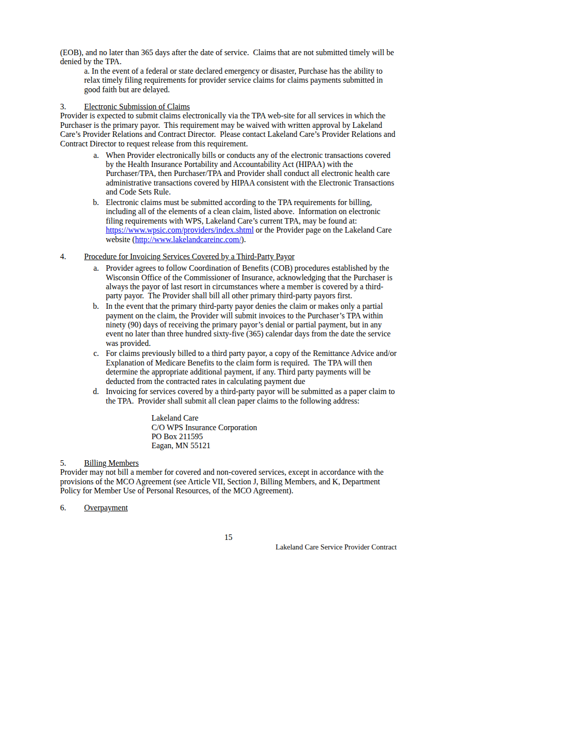(EOB), and no later than 365 days after the date of service. Claims that are not submitted timely will be denied by the TPA.
a. In the event of a federal or state declared emergency or disaster, Purchase has the ability to relax timely filing requirements for provider service claims for claims payments submitted in good faith but are delayed.
3. Electronic Submission of Claims
Provider is expected to submit claims electronically via the TPA web-site for all services in which the Purchaser is the primary payor. This requirement may be waived with written approval by Lakeland Care’s Provider Relations and Contract Director. Please contact Lakeland Care’s Provider Relations and Contract Director to request release from this requirement.
When Provider electronically bills or conducts any of the electronic transactions covered by the Health Insurance Portability and Accountability Act (HIPAA) with the Purchaser/TPA, then Purchaser/TPA and Provider shall conduct all electronic health care administrative transactions covered by HIPAA consistent with the Electronic Transactions and Code Sets Rule.
Electronic claims must be submitted according to the TPA requirements for billing, including all of the elements of a clean claim, listed above. Information on electronic filing requirements with WPS, Lakeland Care’s current TPA, may be found at: https://www.wpsic.com/providers/index.shtml or the Provider page on the Lakeland Care website (http://www.lakelandcareinc.com/).
4. Procedure for Invoicing Services Covered by a Third-Party Payor
Provider agrees to follow Coordination of Benefits (COB) procedures established by the Wisconsin Office of the Commissioner of Insurance, acknowledging that the Purchaser is always the payor of last resort in circumstances where a member is covered by a third-party payor. The Provider shall bill all other primary third-party payors first.
In the event that the primary third-party payor denies the claim or makes only a partial payment on the claim, the Provider will submit invoices to the Purchaser’s TPA within ninety (90) days of receiving the primary payor’s denial or partial payment, but in any event no later than three hundred sixty-five (365) calendar days from the date the service was provided.
For claims previously billed to a third party payor, a copy of the Remittance Advice and/or Explanation of Medicare Benefits to the claim form is required. The TPA will then determine the appropriate additional payment, if any. Third party payments will be deducted from the contracted rates in calculating payment due
Invoicing for services covered by a third-party payor will be submitted as a paper claim to the TPA. Provider shall submit all clean paper claims to the following address:
Lakeland Care
C/O WPS Insurance Corporation
PO Box 211595
Eagan, MN 55121
5. Billing Members
Provider may not bill a member for covered and non-covered services, except in accordance with the provisions of the MCO Agreement (see Article VII, Section J, Billing Members, and K, Department Policy for Member Use of Personal Resources, of the MCO Agreement).
6. Overpayment
15
Lakeland Care Service Provider Contract